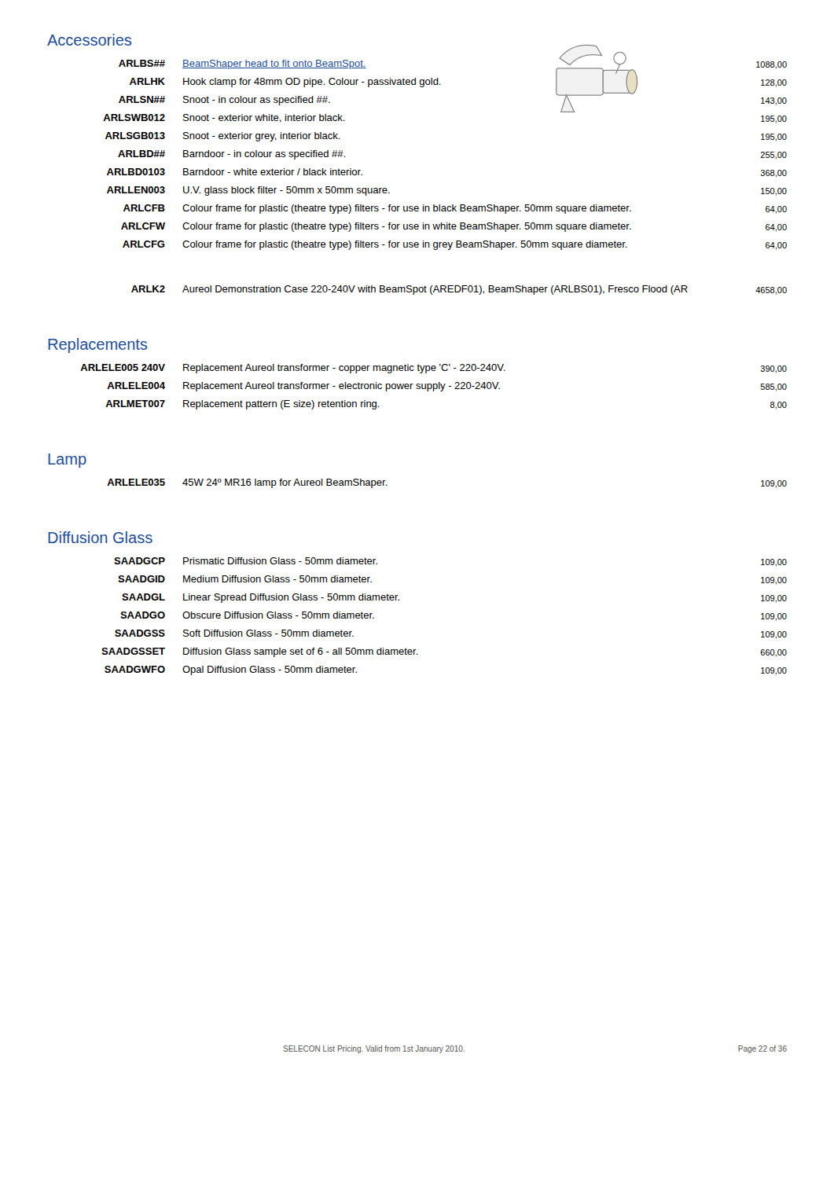Accessories
| ARLBS## | BeamShaper head to fit onto BeamSpot. | 1088,00 |
| ARLHK | Hook clamp for 48mm OD pipe. Colour - passivated gold. | 128,00 |
| ARLSN## | Snoot - in colour as specified ##. | 143,00 |
| ARLSWB012 | Snoot - exterior white, interior black. | 195,00 |
| ARLSGB013 | Snoot - exterior grey, interior black. | 195,00 |
| ARLBD## | Barndoor - in colour as specified ##. | 255,00 |
| ARLBD0103 | Barndoor - white exterior / black interior. | 368,00 |
| ARLLEN003 | U.V. glass block filter - 50mm x 50mm square. | 150,00 |
| ARLCFB | Colour frame for plastic (theatre type) filters - for use in black BeamShaper. 50mm square diameter. | 64,00 |
| ARLCFW | Colour frame for plastic (theatre type) filters - for use in white BeamShaper. 50mm square diameter. | 64,00 |
| ARLCFG | Colour frame for plastic (theatre type) filters - for use in grey BeamShaper. 50mm square diameter. | 64,00 |
| ARLK2 | Aureol Demonstration Case 220-240V with BeamSpot (AREDF01), BeamShaper (ARLBS01), Fresco Flood (AR | 4658,00 |
Replacements
| ARLELE005 240V | Replacement Aureol transformer - copper magnetic type 'C' - 220-240V. | 390,00 |
| ARLELE004 | Replacement Aureol transformer - electronic power supply - 220-240V. | 585,00 |
| ARLMET007 | Replacement pattern (E size) retention ring. | 8,00 |
Lamp
| ARLELE035 | 45W 24º MR16 lamp for Aureol BeamShaper. | 109,00 |
Diffusion Glass
| SAADGCP | Prismatic Diffusion Glass - 50mm diameter. | 109,00 |
| SAADGID | Medium Diffusion Glass - 50mm diameter. | 109,00 |
| SAADGL | Linear Spread Diffusion Glass - 50mm diameter. | 109,00 |
| SAADGO | Obscure Diffusion Glass - 50mm diameter. | 109,00 |
| SAADGSS | Soft Diffusion Glass - 50mm diameter. | 109,00 |
| SAADGSSET | Diffusion Glass sample set of 6 - all 50mm diameter. | 660,00 |
| SAADGWFO | Opal Diffusion Glass - 50mm diameter. | 109,00 |
SELECON List Pricing. Valid from 1st January 2010.
Page 22 of 36